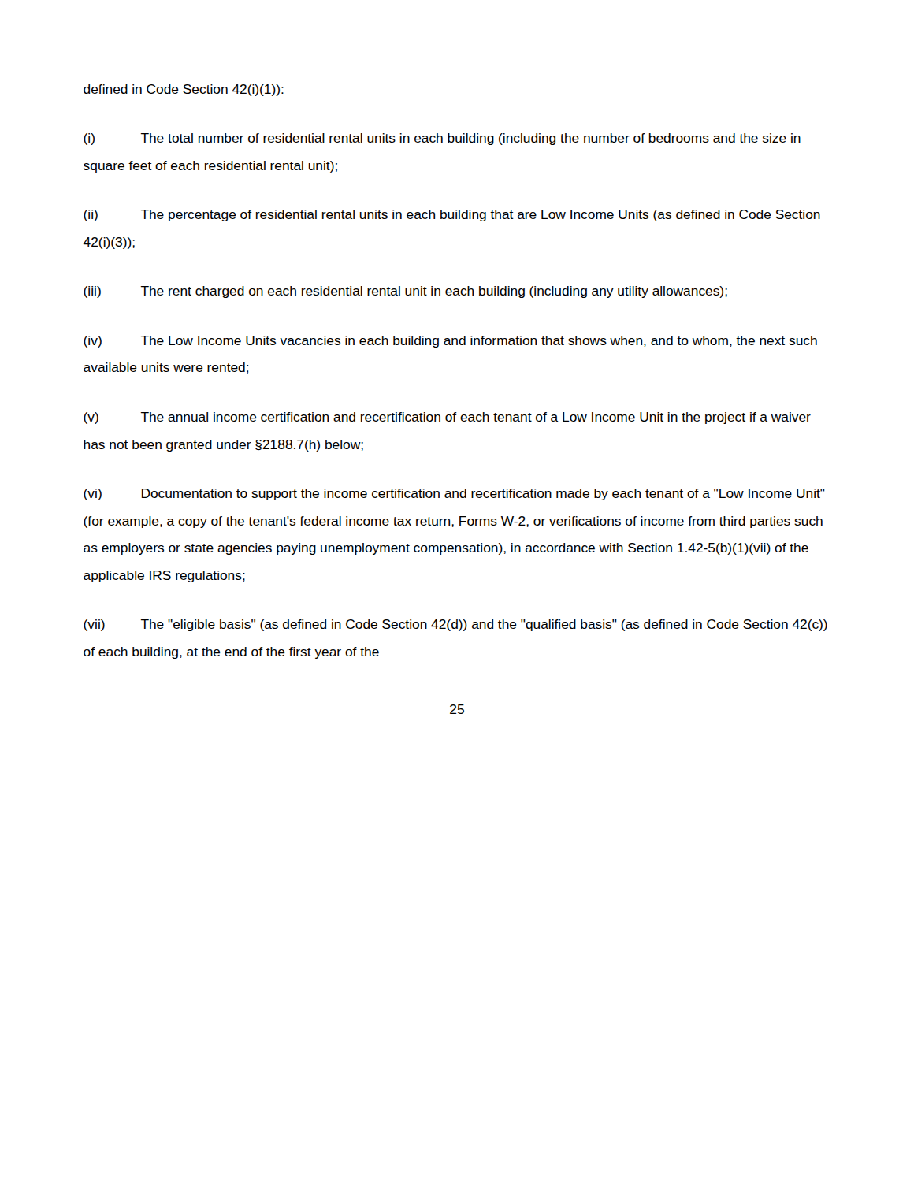defined in Code Section 42(i)(1)):
(i) The total number of residential rental units in each building (including the number of bedrooms and the size in square feet of each residential rental unit);
(ii) The percentage of residential rental units in each building that are Low Income Units (as defined in Code Section 42(i)(3));
(iii) The rent charged on each residential rental unit in each building (including any utility allowances);
(iv) The Low Income Units vacancies in each building and information that shows when, and to whom, the next such available units were rented;
(v) The annual income certification and recertification of each tenant of a Low Income Unit in the project if a waiver has not been granted under §2188.7(h) below;
(vi) Documentation to support the income certification and recertification made by each tenant of a "Low Income Unit" (for example, a copy of the tenant's federal income tax return, Forms W-2, or verifications of income from third parties such as employers or state agencies paying unemployment compensation), in accordance with Section 1.42-5(b)(1)(vii) of the applicable IRS regulations;
(vii) The "eligible basis" (as defined in Code Section 42(d)) and the "qualified basis" (as defined in Code Section 42(c)) of each building, at the end of the first year of the
25